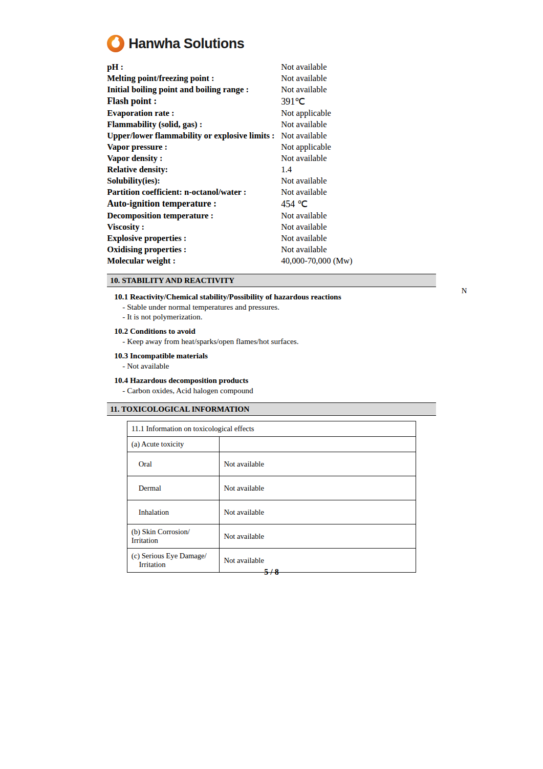Hanwha Solutions
| pH : | Not available |
| Melting point/freezing point : | Not available |
| Initial boiling point and boiling range : | Not available |
| Flash point : | 391℃ |
| Evaporation rate : | Not applicable |
| Flammability (solid, gas) : | Not available |
| Upper/lower flammability or explosive limits : | Not available |
| Vapor pressure : | Not applicable |
| Vapor density : | Not available |
| Relative density: | 1.4 |
| Solubility(ies): | Not available |
| Partition coefficient: n-octanol/water : | Not available |
| Auto-ignition temperature : | 454 ℃ |
| Decomposition temperature : | Not available |
| Viscosity : | Not available |
| Explosive properties : | Not available |
| Oxidising properties : | Not available |
| Molecular weight : | 40,000-70,000 (Mw) |
N
10. STABILITY AND REACTIVITY
10.1 Reactivity/Chemical stability/Possibility of hazardous reactions
- Stable under normal temperatures and pressures.
- It is not polymerization.
10.2 Conditions to avoid
- Keep away from heat/sparks/open flames/hot surfaces.
10.3 Incompatible materials
- Not available
10.4 Hazardous decomposition products
- Carbon oxides, Acid halogen compound
11. TOXICOLOGICAL INFORMATION
| 11.1 Information on toxicological effects |
| (a) Acute toxicity | |
| Oral | Not available |
| Dermal | Not available |
| Inhalation | Not available |
| (b) Skin Corrosion/ Irritation | Not available |
| (c) Serious Eye Damage/ Irritation | Not available |
5 / 8